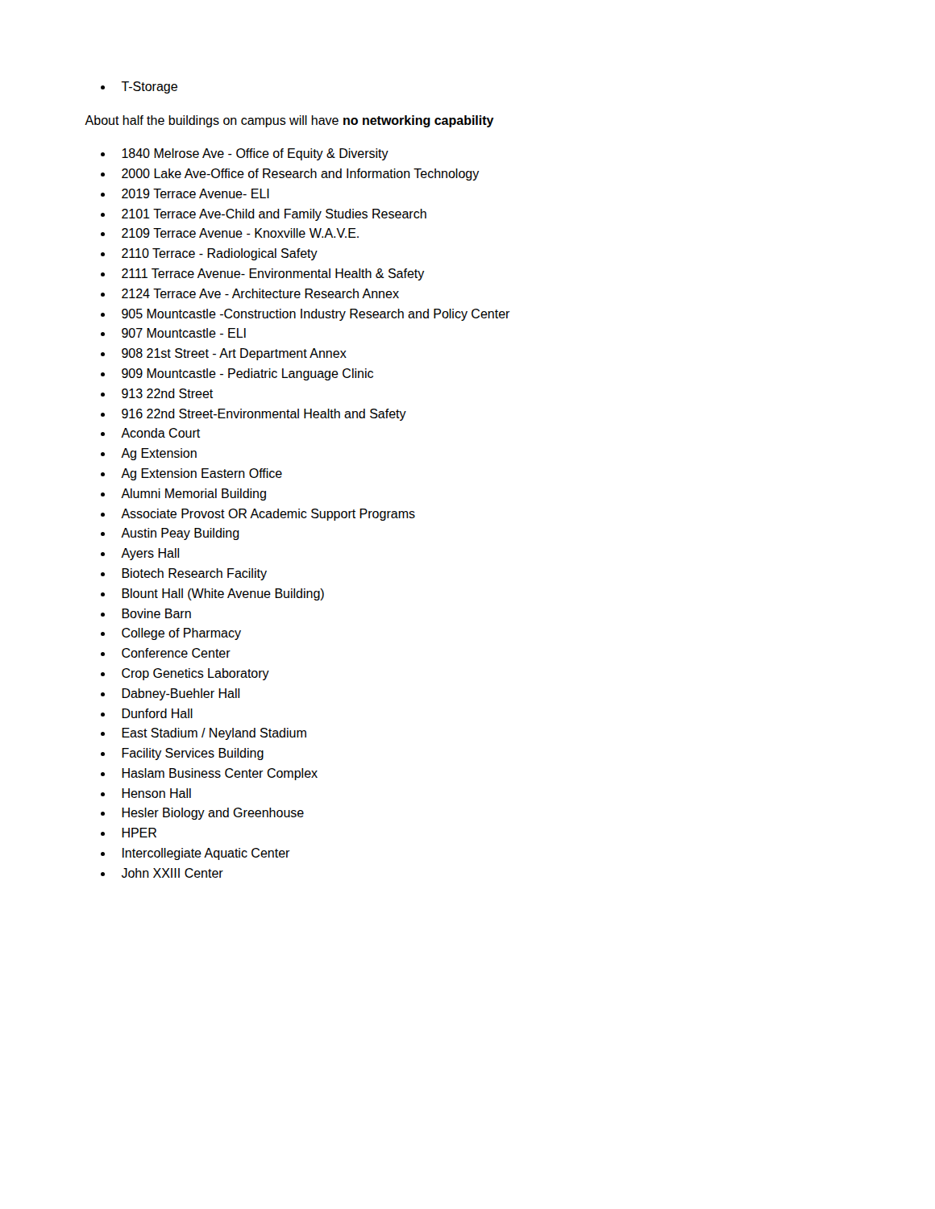T-Storage
About half the buildings on campus will have no networking capability
1840 Melrose Ave - Office of Equity & Diversity
2000 Lake Ave-Office of Research and Information Technology
2019 Terrace Avenue- ELI
2101 Terrace Ave-Child and Family Studies Research
2109 Terrace Avenue - Knoxville W.A.V.E.
2110 Terrace - Radiological Safety
2111 Terrace Avenue- Environmental Health & Safety
2124 Terrace Ave - Architecture Research Annex
905 Mountcastle -Construction Industry Research and Policy Center
907 Mountcastle - ELI
908 21st Street - Art Department Annex
909 Mountcastle - Pediatric Language Clinic
913 22nd Street
916 22nd Street-Environmental Health and Safety
Aconda Court
Ag Extension
Ag Extension Eastern Office
Alumni Memorial Building
Associate Provost OR Academic Support Programs
Austin Peay Building
Ayers Hall
Biotech Research Facility
Blount Hall (White Avenue Building)
Bovine Barn
College of Pharmacy
Conference Center
Crop Genetics Laboratory
Dabney-Buehler Hall
Dunford Hall
East Stadium / Neyland Stadium
Facility Services Building
Haslam Business Center Complex
Henson Hall
Hesler Biology and Greenhouse
HPER
Intercollegiate Aquatic Center
John XXIII Center